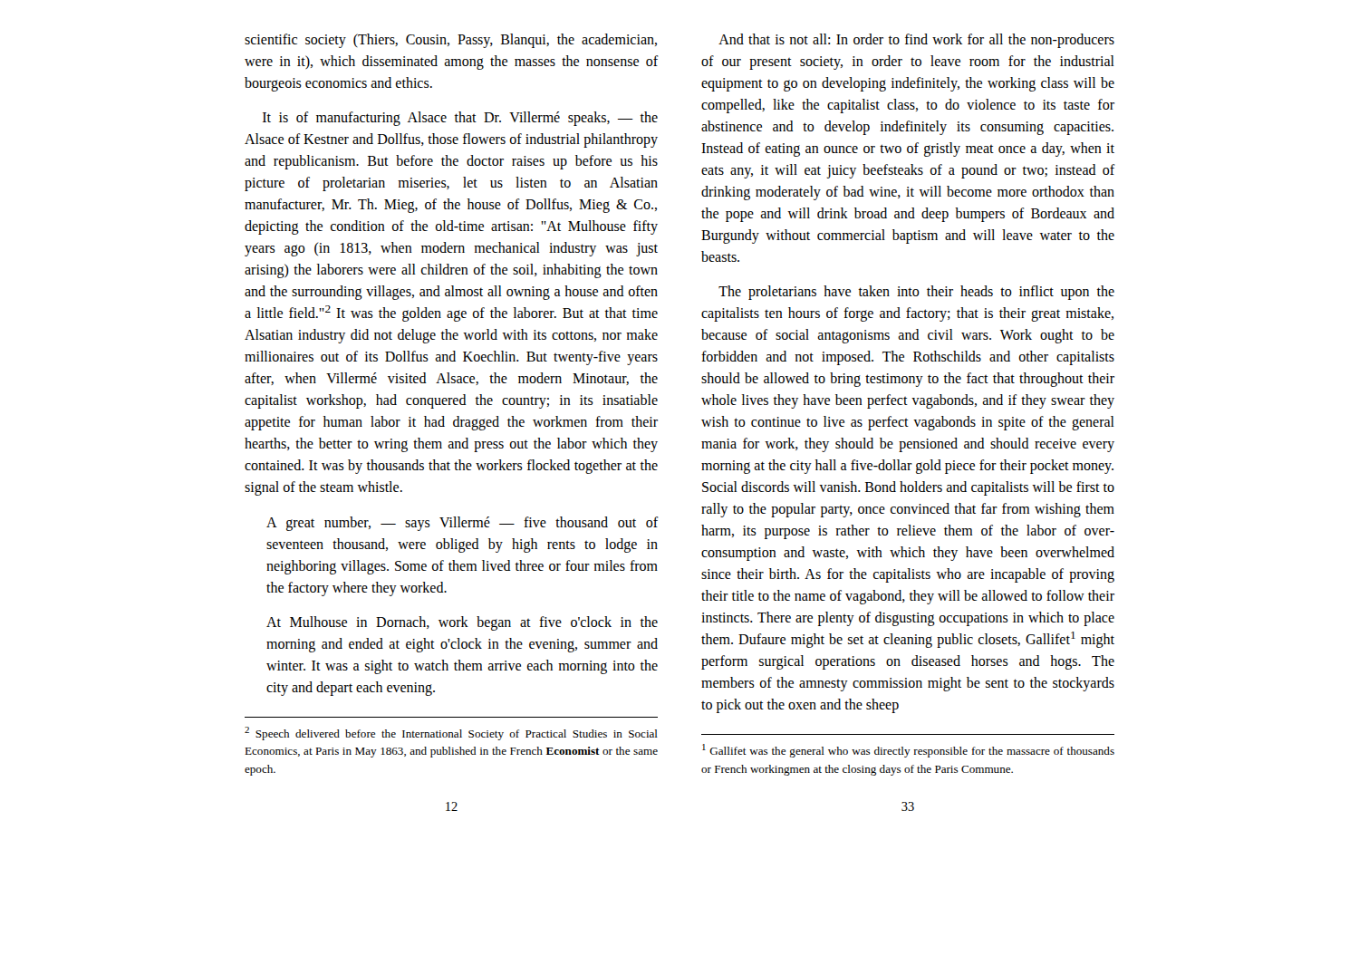scientific society (Thiers, Cousin, Passy, Blanqui, the academician, were in it), which disseminated among the masses the nonsense of bourgeois economics and ethics.
It is of manufacturing Alsace that Dr. Villermé speaks, — the Alsace of Kestner and Dollfus, those flowers of industrial philanthropy and republicanism. But before the doctor raises up before us his picture of proletarian miseries, let us listen to an Alsatian manufacturer, Mr. Th. Mieg, of the house of Dollfus, Mieg & Co., depicting the condition of the old-time artisan: "At Mulhouse fifty years ago (in 1813, when modern mechanical industry was just arising) the laborers were all children of the soil, inhabiting the town and the surrounding villages, and almost all owning a house and often a little field."2 It was the golden age of the laborer. But at that time Alsatian industry did not deluge the world with its cottons, nor make millionaires out of its Dollfus and Koechlin. But twenty-five years after, when Villermé visited Alsace, the modern Minotaur, the capitalist workshop, had conquered the country; in its insatiable appetite for human labor it had dragged the workmen from their hearths, the better to wring them and press out the labor which they contained. It was by thousands that the workers flocked together at the signal of the steam whistle.
A great number, — says Villermé — five thousand out of seventeen thousand, were obliged by high rents to lodge in neighboring villages. Some of them lived three or four miles from the factory where they worked.
At Mulhouse in Dornach, work began at five o'clock in the morning and ended at eight o'clock in the evening, summer and winter. It was a sight to watch them arrive each morning into the city and depart each evening.
2 Speech delivered before the International Society of Practical Studies in Social Economics, at Paris in May 1863, and published in the French Economist or the same epoch.
12
And that is not all: In order to find work for all the non-producers of our present society, in order to leave room for the industrial equipment to go on developing indefinitely, the working class will be compelled, like the capitalist class, to do violence to its taste for abstinence and to develop indefinitely its consuming capacities. Instead of eating an ounce or two of gristly meat once a day, when it eats any, it will eat juicy beefsteaks of a pound or two; instead of drinking moderately of bad wine, it will become more orthodox than the pope and will drink broad and deep bumpers of Bordeaux and Burgundy without commercial baptism and will leave water to the beasts.
The proletarians have taken into their heads to inflict upon the capitalists ten hours of forge and factory; that is their great mistake, because of social antagonisms and civil wars. Work ought to be forbidden and not imposed. The Rothschilds and other capitalists should be allowed to bring testimony to the fact that throughout their whole lives they have been perfect vagabonds, and if they swear they wish to continue to live as perfect vagabonds in spite of the general mania for work, they should be pensioned and should receive every morning at the city hall a five-dollar gold piece for their pocket money. Social discords will vanish. Bond holders and capitalists will be first to rally to the popular party, once convinced that far from wishing them harm, its purpose is rather to relieve them of the labor of over-consumption and waste, with which they have been overwhelmed since their birth. As for the capitalists who are incapable of proving their title to the name of vagabond, they will be allowed to follow their instincts. There are plenty of disgusting occupations in which to place them. Dufaure might be set at cleaning public closets, Gallifet1 might perform surgical operations on diseased horses and hogs. The members of the amnesty commission might be sent to the stockyards to pick out the oxen and the sheep
1 Gallifet was the general who was directly responsible for the massacre of thousands or French workingmen at the closing days of the Paris Commune.
33